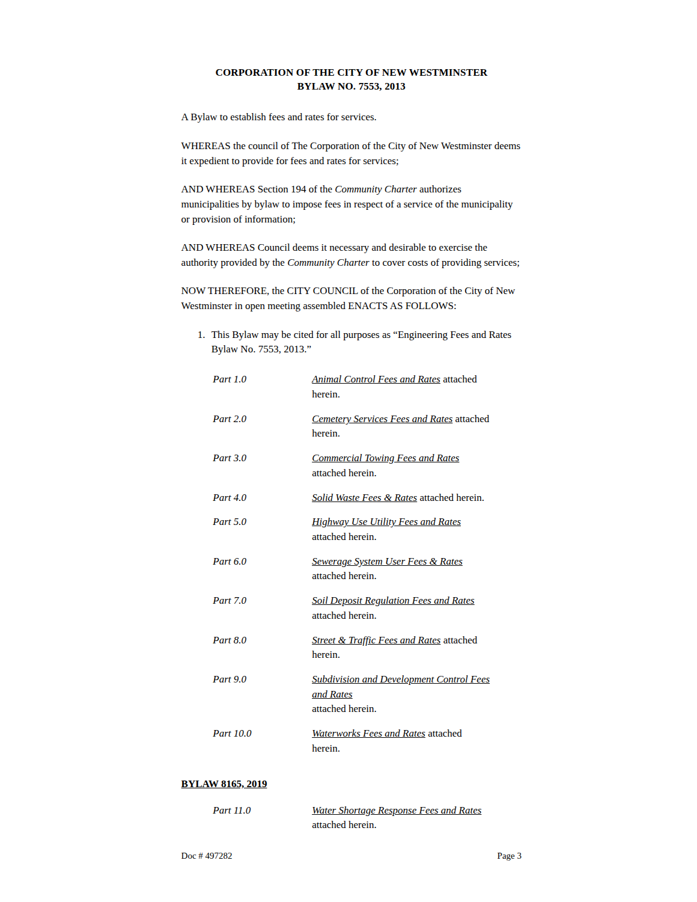CORPORATION OF THE CITY OF NEW WESTMINSTER BYLAW NO. 7553, 2013
A Bylaw to establish fees and rates for services.
WHEREAS the council of The Corporation of the City of New Westminster deems it expedient to provide for fees and rates for services;
AND WHEREAS Section 194 of the Community Charter authorizes municipalities by bylaw to impose fees in respect of a service of the municipality or provision of information;
AND WHEREAS Council deems it necessary and desirable to exercise the authority provided by the Community Charter to cover costs of providing services;
NOW THEREFORE, the CITY COUNCIL of the Corporation of the City of New Westminster in open meeting assembled ENACTS AS FOLLOWS:
This Bylaw may be cited for all purposes as “Engineering Fees and Rates Bylaw No. 7553, 2013.”
| Part 1.0 | Animal Control Fees and Rates attached herein. |
| Part 2.0 | Cemetery Services Fees and Rates attached herein. |
| Part 3.0 | Commercial Towing Fees and Rates attached herein. |
| Part 4.0 | Solid Waste Fees & Rates attached herein. |
| Part 5.0 | Highway Use Utility Fees and Rates attached herein. |
| Part 6.0 | Sewerage System User Fees & Rates attached herein. |
| Part 7.0 | Soil Deposit Regulation Fees and Rates attached herein. |
| Part 8.0 | Street & Traffic Fees and Rates attached herein. |
| Part 9.0 | Subdivision and Development Control Fees and Rates attached herein. |
| Part 10.0 | Waterworks Fees and Rates attached herein. |
BYLAW 8165, 2019
| Part 11.0 | Water Shortage Response Fees and Rates attached herein. |
Doc # 497282 Page 3